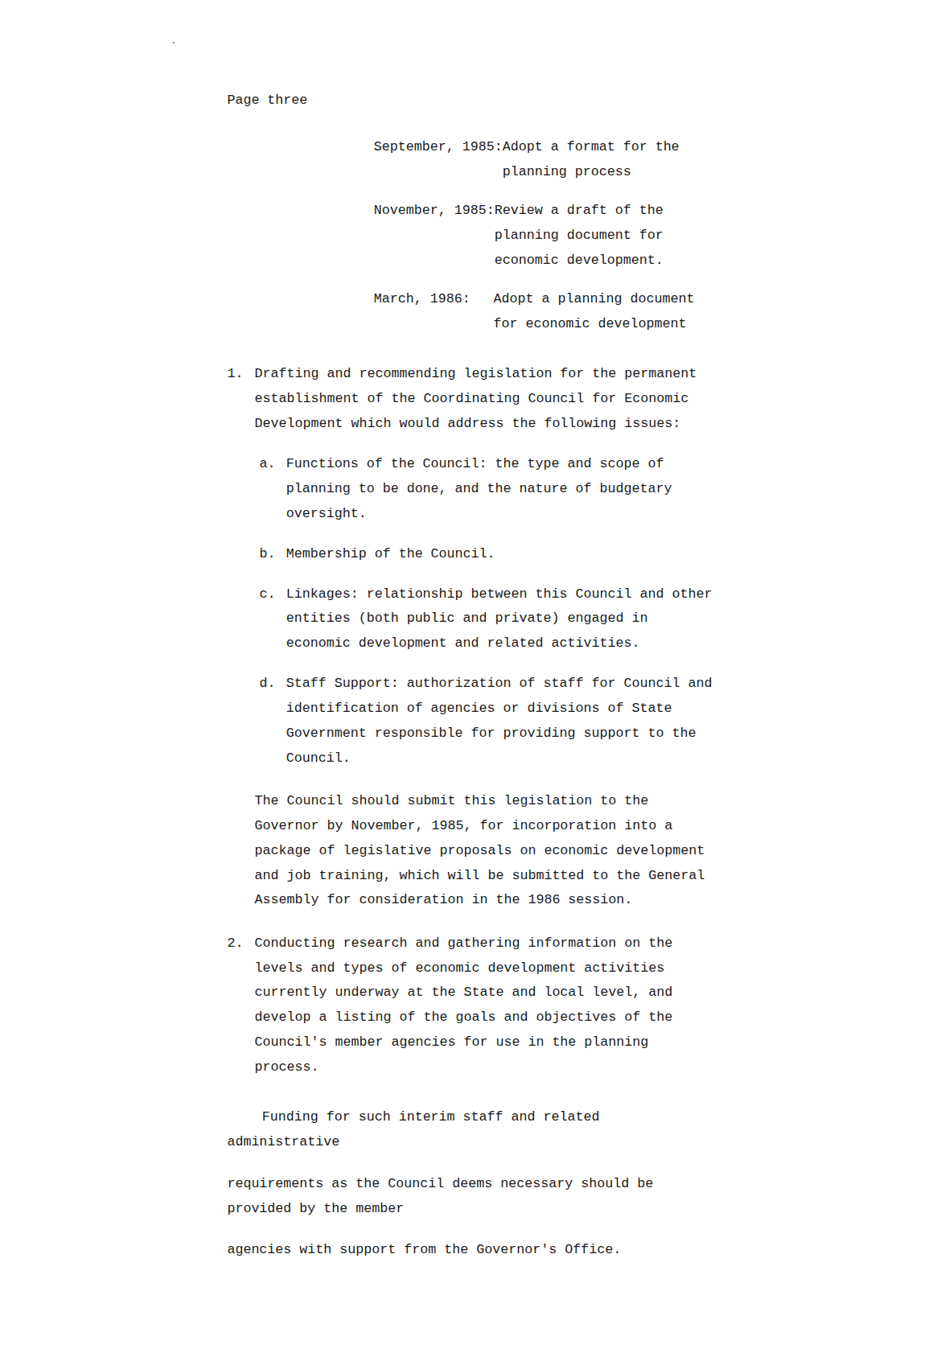.
Page three
September, 1985:
Adopt a format for the planning process
November, 1985:
Review a draft of the planning document for economic development.
March, 1986:
Adopt a planning document for economic development
Drafting and recommending legislation for the permanent establishment of the Coordinating Council for Economic Development which would address the following issues:
Functions of the Council: the type and scope of planning to be done, and the nature of budgetary oversight.
Membership of the Council.
Linkages: relationship between this Council and other entities (both public and private) engaged in economic development and related activities.
Staff Support: authorization of staff for Council and identification of agencies or divisions of State Government responsible for providing support to the Council.
The Council should submit this legislation to the Governor by November, 1985, for incorporation into a package of legislative proposals on economic development and job training, which will be submitted to the General Assembly for consideration in the 1986 session.
Conducting research and gathering information on the levels and types of economic development activities currently underway at the State and local level, and develop a listing of the goals and objectives of the Council's member agencies for use in the planning process.
Funding for such interim staff and related administrative
requirements as the Council deems necessary should be provided by the member
agencies with support from the Governor's Office.